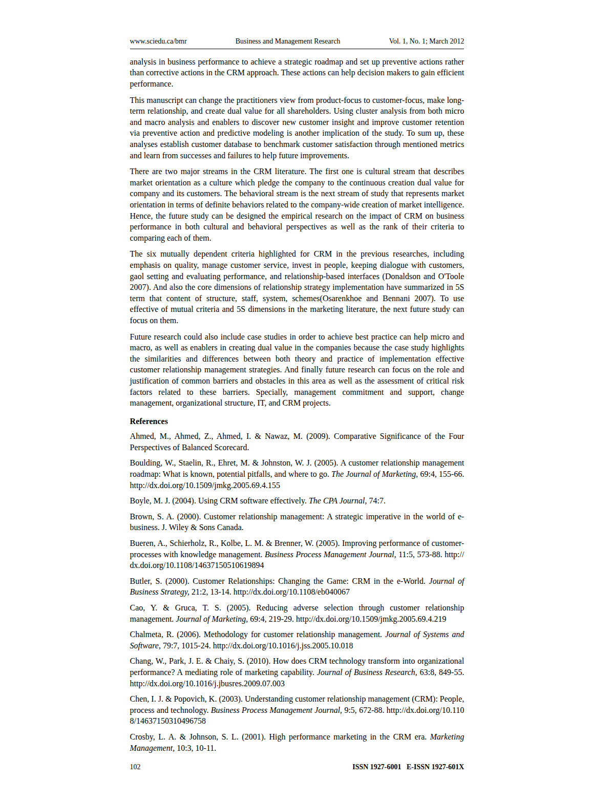www.sciedu.ca/bmr Business and Management Research Vol. 1, No. 1; March 2012
analysis in business performance to achieve a strategic roadmap and set up preventive actions rather than corrective actions in the CRM approach. These actions can help decision makers to gain efficient performance.
This manuscript can change the practitioners view from product-focus to customer-focus, make long-term relationship, and create dual value for all shareholders. Using cluster analysis from both micro and macro analysis and enablers to discover new customer insight and improve customer retention via preventive action and predictive modeling is another implication of the study. To sum up, these analyses establish customer database to benchmark customer satisfaction through mentioned metrics and learn from successes and failures to help future improvements.
There are two major streams in the CRM literature. The first one is cultural stream that describes market orientation as a culture which pledge the company to the continuous creation dual value for company and its customers. The behavioral stream is the next stream of study that represents market orientation in terms of definite behaviors related to the company-wide creation of market intelligence. Hence, the future study can be designed the empirical research on the impact of CRM on business performance in both cultural and behavioral perspectives as well as the rank of their criteria to comparing each of them.
The six mutually dependent criteria highlighted for CRM in the previous researches, including emphasis on quality, manage customer service, invest in people, keeping dialogue with customers, gaol setting and evaluating performance, and relationship-based interfaces (Donaldson and O'Toole 2007). And also the core dimensions of relationship strategy implementation have summarized in 5S term that content of structure, staff, system, schemes(Osarenkhoe and Bennani 2007). To use effective of mutual criteria and 5S dimensions in the marketing literature, the next future study can focus on them.
Future research could also include case studies in order to achieve best practice can help micro and macro, as well as enablers in creating dual value in the companies because the case study highlights the similarities and differences between both theory and practice of implementation effective customer relationship management strategies. And finally future research can focus on the role and justification of common barriers and obstacles in this area as well as the assessment of critical risk factors related to these barriers. Specially, management commitment and support, change management, organizational structure, IT, and CRM projects.
References
Ahmed, M., Ahmed, Z., Ahmed, I. & Nawaz, M. (2009). Comparative Significance of the Four Perspectives of Balanced Scorecard.
Boulding, W., Staelin, R., Ehret, M. & Johnston, W. J. (2005). A customer relationship management roadmap: What is known, potential pitfalls, and where to go. The Journal of Marketing, 69:4, 155-66. http://dx.doi.org/10.1509/jmkg.2005.69.4.155
Boyle, M. J. (2004). Using CRM software effectively. The CPA Journal, 74:7.
Brown, S. A. (2000). Customer relationship management: A strategic imperative in the world of e-business. J. Wiley & Sons Canada.
Bueren, A., Schierholz, R., Kolbe, L. M. & Brenner, W. (2005). Improving performance of customer-processes with knowledge management. Business Process Management Journal, 11:5, 573-88. http://dx.doi.org/10.1108/14637150510619894
Butler, S. (2000). Customer Relationships: Changing the Game: CRM in the e-World. Journal of Business Strategy, 21:2, 13-14. http://dx.doi.org/10.1108/eb040067
Cao, Y. & Gruca, T. S. (2005). Reducing adverse selection through customer relationship management. Journal of Marketing, 69:4, 219-29. http://dx.doi.org/10.1509/jmkg.2005.69.4.219
Chalmeta, R. (2006). Methodology for customer relationship management. Journal of Systems and Software, 79:7, 1015-24. http://dx.doi.org/10.1016/j.jss.2005.10.018
Chang, W., Park, J. E. & Chaiy, S. (2010). How does CRM technology transform into organizational performance? A mediating role of marketing capability. Journal of Business Research, 63:8, 849-55. http://dx.doi.org/10.1016/j.jbusres.2009.07.003
Chen, I. J. & Popovich, K. (2003). Understanding customer relationship management (CRM): People, process and technology. Business Process Management Journal, 9:5, 672-88. http://dx.doi.org/10.1108/14637150310496758
Crosby, L. A. & Johnson, S. L. (2001). High performance marketing in the CRM era. Marketing Management, 10:3, 10-11.
102 ISSN 1927-6001 E-ISSN 1927-601X